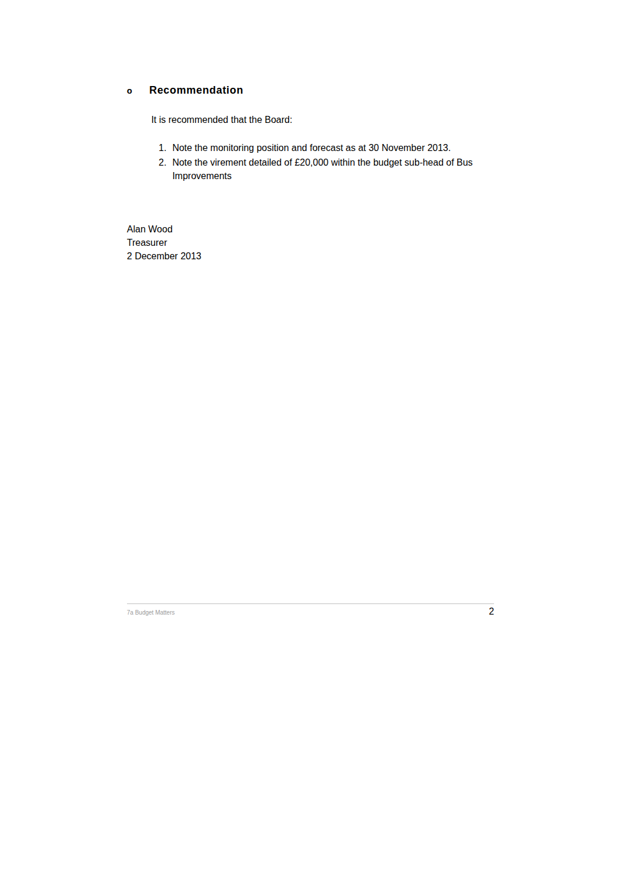o Recommendation
It is recommended that the Board:
Note the monitoring position and forecast as at 30 November 2013.
Note the virement detailed of £20,000 within the budget sub-head of Bus Improvements
Alan Wood
Treasurer
2 December 2013
7a Budget Matters 2